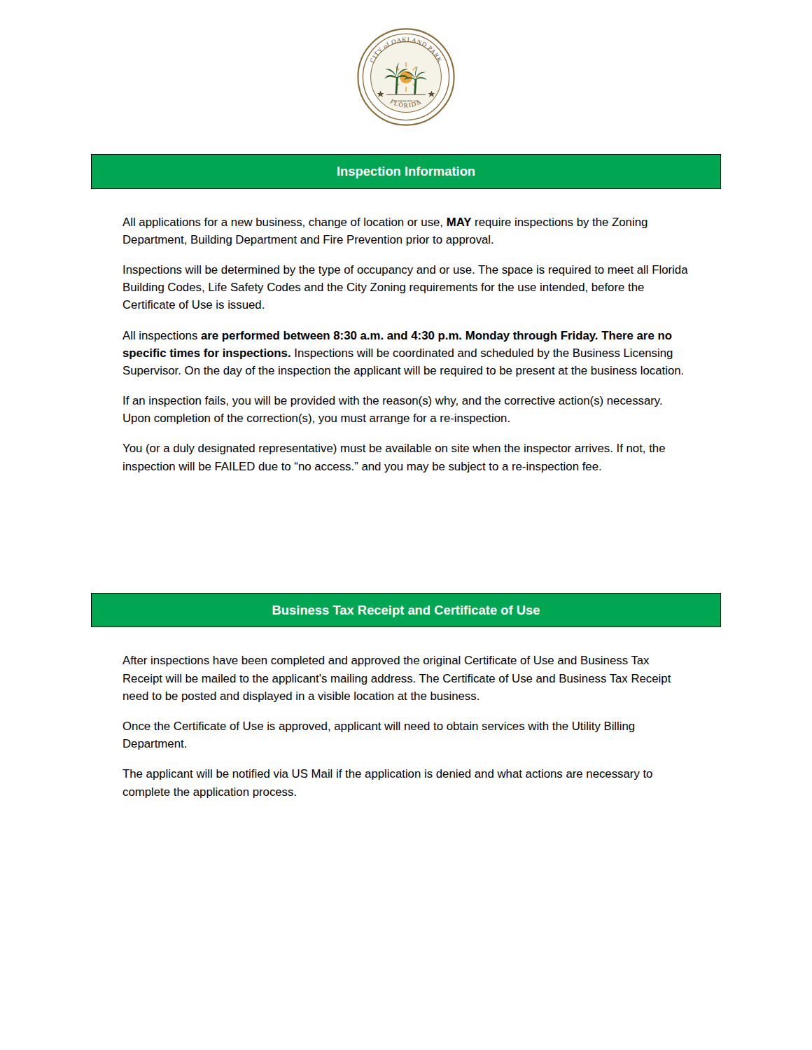CITY of OAKLAND PARK FLORIDA INCORPORATED 1929
Inspection Information
All applications for a new business, change of location or use, MAY require inspections by the Zoning Department, Building Department and Fire Prevention prior to approval.
Inspections will be determined by the type of occupancy and or use. The space is required to meet all Florida Building Codes, Life Safety Codes and the City Zoning requirements for the use intended, before the Certificate of Use is issued.
All inspections are performed between 8:30 a.m. and 4:30 p.m. Monday through Friday. There are no specific times for inspections. Inspections will be coordinated and scheduled by the Business Licensing Supervisor. On the day of the inspection the applicant will be required to be present at the business location.
If an inspection fails, you will be provided with the reason(s) why, and the corrective action(s) necessary. Upon completion of the correction(s), you must arrange for a re-inspection.
You (or a duly designated representative) must be available on site when the inspector arrives. If not, the inspection will be FAILED due to “no access.” and you may be subject to a re-inspection fee.
Business Tax Receipt and Certificate of Use
After inspections have been completed and approved the original Certificate of Use and Business Tax Receipt will be mailed to the applicant's mailing address. The Certificate of Use and Business Tax Receipt need to be posted and displayed in a visible location at the business.
Once the Certificate of Use is approved, applicant will need to obtain services with the Utility Billing Department.
The applicant will be notified via US Mail if the application is denied and what actions are necessary to complete the application process.